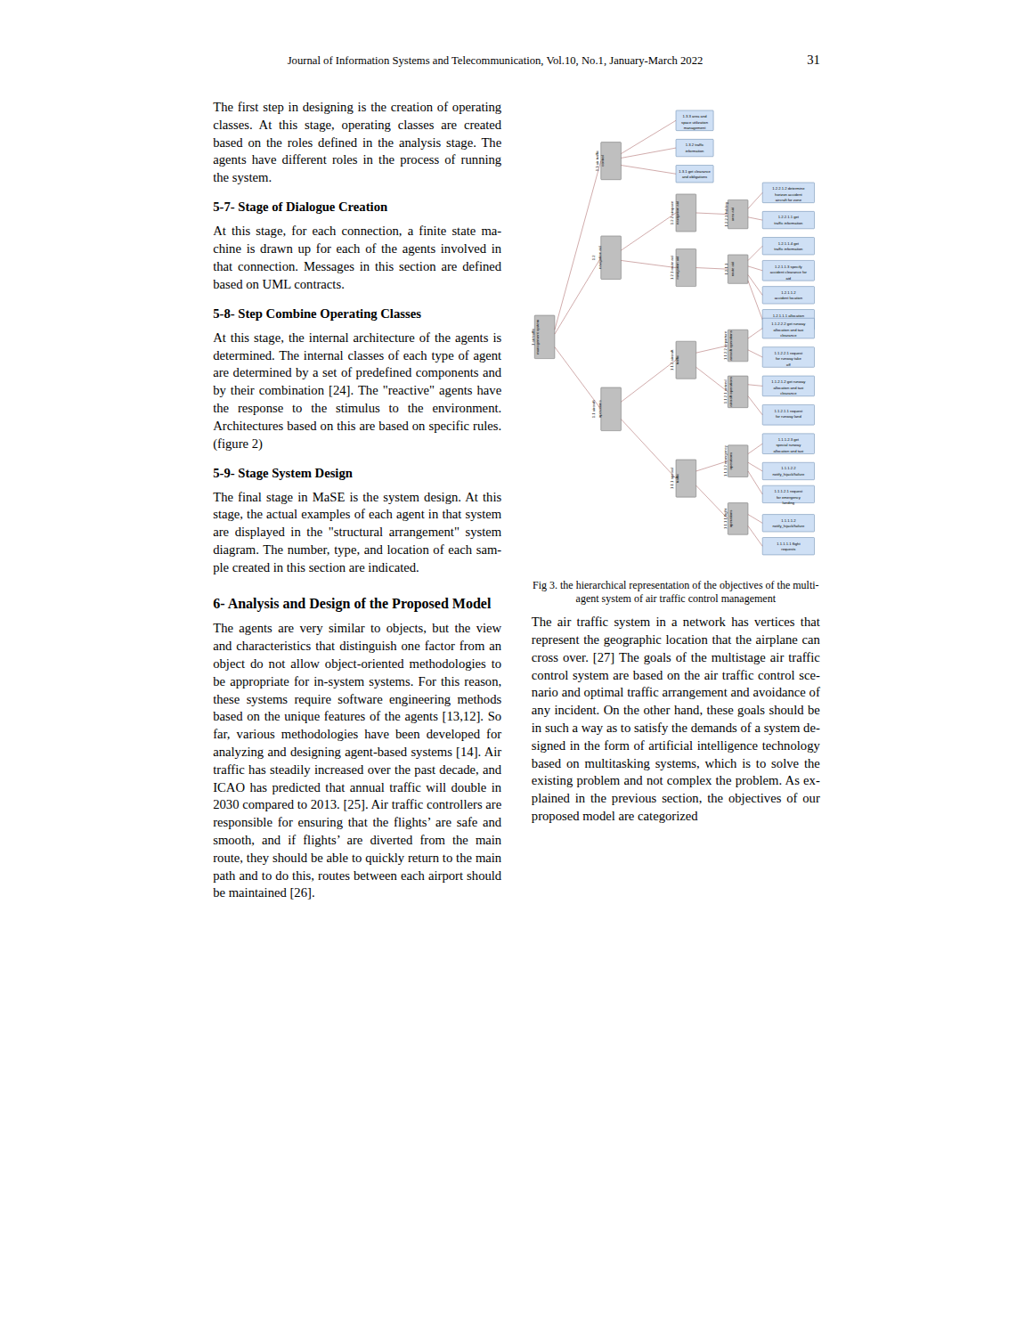Journal of Information Systems and Telecommunication, Vol.10, No.1, January-March 2022
31
The first step in designing is the creation of operating classes. At this stage, operating classes are created based on the roles defined in the analysis stage. The agents have different roles in the process of running the system.
5-7- Stage of Dialogue Creation
At this stage, for each connection, a finite state machine is drawn up for each of the agents involved in that connection. Messages in this section are defined based on UML contracts.
5-8- Step Combine Operating Classes
At this stage, the internal architecture of the agents is determined. The internal classes of each type of agent are determined by a set of predefined components and by their combination [24]. The "reactive" agents have the response to the stimulus to the environment. Architectures based on this are based on specific rules. (figure 2)
5-9- Stage System Design
The final stage in MaSE is the system design. At this stage, the actual examples of each agent in that system are displayed in the "structural arrangement" system diagram. The number, type, and location of each sample created in this section are indicated.
6- Analysis and Design of the Proposed Model
The agents are very similar to objects, but the view and characteristics that distinguish one factor from an object do not allow object-oriented methodologies to be appropriate for in-system systems. For this reason, these systems require software engineering methods based on the unique features of the agents [13,12]. So far, various methodologies have been developed for analyzing and designing agent-based systems [14]. Air traffic has steadily increased over the past decade, and ICAO has predicted that annual traffic will double in 2030 compared to 2013. [25]. Air traffic controllers are responsible for ensuring that the flights’ are safe and smooth, and if flights’ are diverted from the main route, they should be able to quickly return to the main path and to do this, routes between each airport should be maintained [26].
1 air traffic management system 1.3 air traffic control 1.2 navigation aid 1.1 aircraft operations 1.3.3 area and space utilization management 1.3.2 traffic information 1.3.1 get clearance and obligations 1.2.2 airspace navigation aid 1.2.1 route aid navigation aid 1.2.2.1 holding area aid 1.2.2.1.2 determine horizon accident aircraft for zone 1.2.2.1.1 get traffic information 1.2.1.1 route aid 1.2.1.1.4 get traffic information 1.2.1.1.3 specify accident clearance for aid 1.2.1.1.2 accident location 1.2.1.1.1 allocation for next step aircraft 1.1.2 aircraft traffic 1.1.1 special traffic 1.1.2.2 departure aircraft operations 1.1.2.1 arrived aircraft operations 1.1.2.2.2 get runway allocation and taxi clearance 1.1.2.2.1 request for runway take off 1.1.2.1.2 get runway allocation and taxi clearance 1.1.2.1.1 request for runway land 1.1.1.2 emergency operations 1.1.1.1 flight operations 1.1.1.2.3 get special runway allocation and taxi 1.1.1.2.2 notify_hijack/failure 1.1.1.2.1 request for emergency landing 1.1.1.1.2 notify_hijack/failure 1.1.1.1.1 flight requests
Fig 3. the hierarchical representation of the objectives of the multi-agent system of air traffic control management
The air traffic system in a network has vertices that represent the geographic location that the airplane can cross over. [27] The goals of the multistage air traffic control system are based on the air traffic control scenario and optimal traffic arrangement and avoidance of any incident. On the other hand, these goals should be in such a way as to satisfy the demands of a system designed in the form of artificial intelligence technology based on multitasking systems, which is to solve the existing problem and not complex the problem. As explained in the previous section, the objectives of our proposed model are categorized